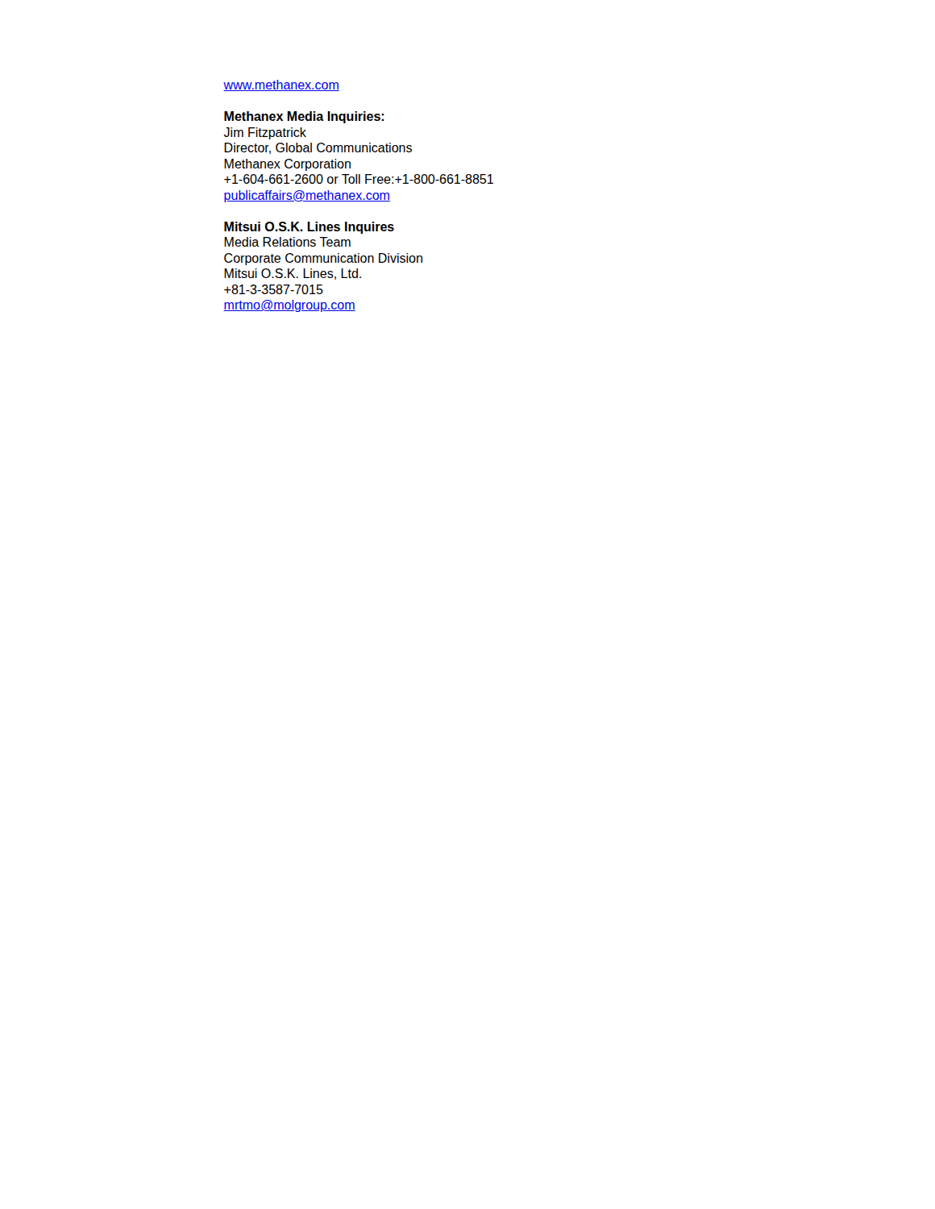www.methanex.com
Methanex Media Inquiries:
Jim Fitzpatrick
Director, Global Communications
Methanex Corporation
+1-604-661-2600 or Toll Free:+1-800-661-8851
publicaffairs@methanex.com
Mitsui O.S.K. Lines Inquires
Media Relations Team
Corporate Communication Division
Mitsui O.S.K. Lines, Ltd.
+81-3-3587-7015
mrtmo@molgroup.com